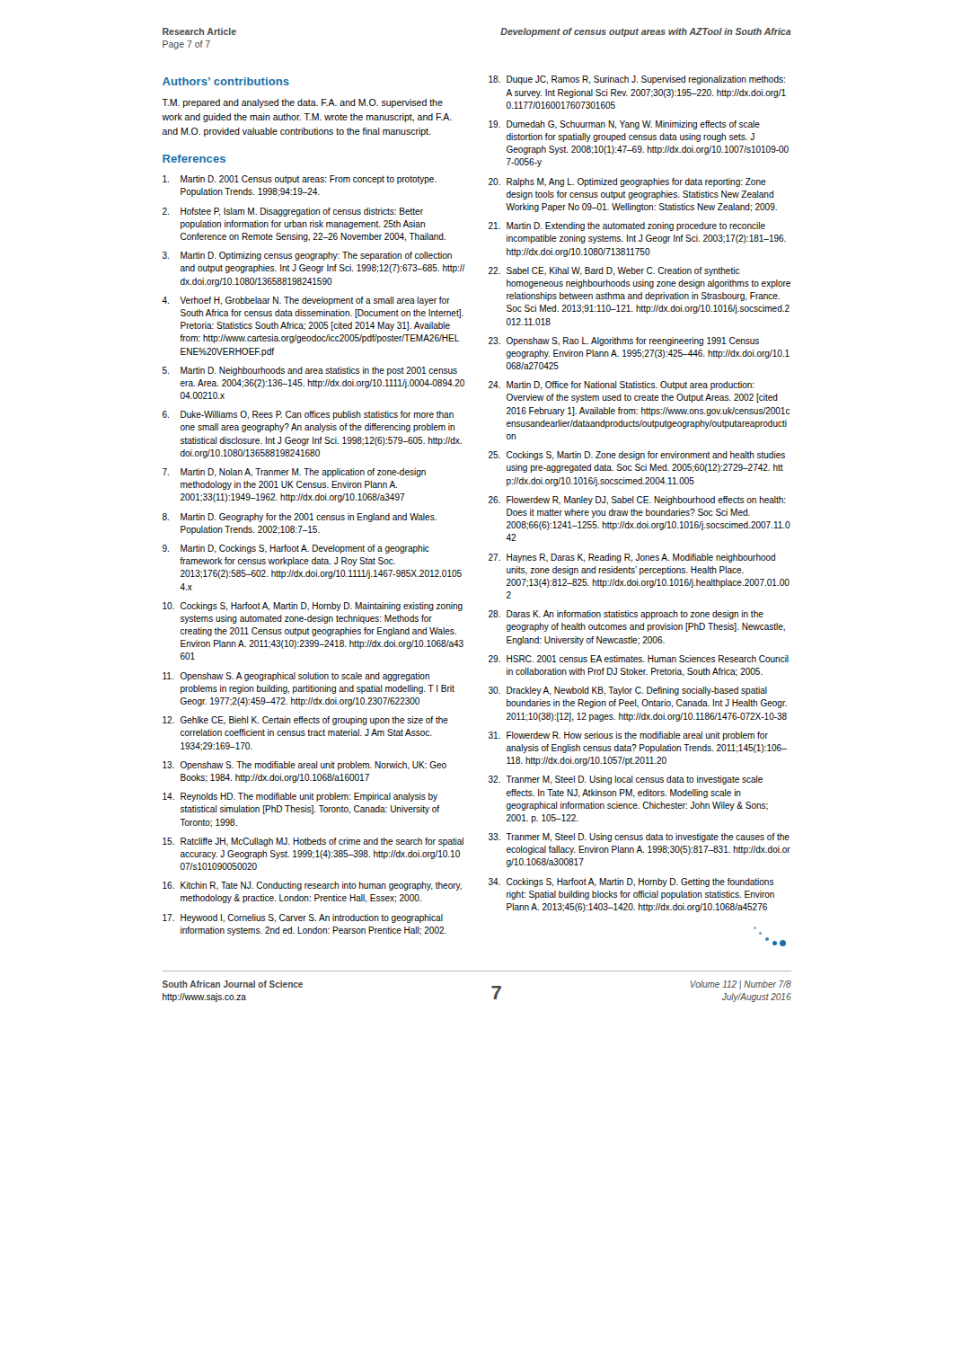Research Article
Page 7 of 7
Development of census output areas with AZTool in South Africa
Authors’ contributions
T.M. prepared and analysed the data. F.A. and M.O. supervised the work and guided the main author. T.M. wrote the manuscript, and F.A. and M.O. provided valuable contributions to the final manuscript.
References
Martin D. 2001 Census output areas: From concept to prototype. Population Trends. 1998;94:19–24.
Hofstee P, Islam M. Disaggregation of census districts: Better population information for urban risk management. 25th Asian Conference on Remote Sensing, 22–26 November 2004, Thailand.
Martin D. Optimizing census geography: The separation of collection and output geographies. Int J Geogr Inf Sci. 1998;12(7):673–685. http://dx.doi.org/10.1080/136588198241590
Verhoef H, Grobbelaar N. The development of a small area layer for South Africa for census data dissemination. [Document on the Internet]. Pretoria: Statistics South Africa; 2005 [cited 2014 May 31]. Available from: http://www.cartesia.org/geodoc/icc2005/pdf/poster/TEMA26/HELENE%20VERHOEF.pdf
Martin D. Neighbourhoods and area statistics in the post 2001 census era. Area. 2004;36(2):136–145. http://dx.doi.org/10.1111/j.0004-0894.2004.00210.x
Duke-Williams O, Rees P. Can offices publish statistics for more than one small area geography? An analysis of the differencing problem in statistical disclosure. Int J Geogr Inf Sci. 1998;12(6):579–605. http://dx.doi.org/10.1080/136588198241680
Martin D, Nolan A, Tranmer M. The application of zone-design methodology in the 2001 UK Census. Environ Plann A. 2001;33(11):1949–1962. http://dx.doi.org/10.1068/a3497
Martin D. Geography for the 2001 census in England and Wales. Population Trends. 2002;108:7–15.
Martin D, Cockings S, Harfoot A. Development of a geographic framework for census workplace data. J Roy Stat Soc. 2013;176(2):585–602. http://dx.doi.org/10.1111/j.1467-985X.2012.01054.x
Cockings S, Harfoot A, Martin D, Hornby D. Maintaining existing zoning systems using automated zone-design techniques: Methods for creating the 2011 Census output geographies for England and Wales. Environ Plann A. 2011;43(10):2399–2418. http://dx.doi.org/10.1068/a43601
Openshaw S. A geographical solution to scale and aggregation problems in region building, partitioning and spatial modelling. T I Brit Geogr. 1977;2(4):459–472. http://dx.doi.org/10.2307/622300
Gehlke CE, Biehl K. Certain effects of grouping upon the size of the correlation coefficient in census tract material. J Am Stat Assoc. 1934;29:169–170.
Openshaw S. The modifiable areal unit problem. Norwich, UK: Geo Books; 1984. http://dx.doi.org/10.1068/a160017
Reynolds HD. The modifiable unit problem: Empirical analysis by statistical simulation [PhD Thesis]. Toronto, Canada: University of Toronto; 1998.
Ratcliffe JH, McCullagh MJ. Hotbeds of crime and the search for spatial accuracy. J Geograph Syst. 1999;1(4):385–398. http://dx.doi.org/10.1007/s101090050020
Kitchin R, Tate NJ. Conducting research into human geography, theory, methodology & practice. London: Prentice Hall, Essex; 2000.
Heywood I, Cornelius S, Carver S. An introduction to geographical information systems. 2nd ed. London: Pearson Prentice Hall; 2002.
Duque JC, Ramos R, Surinach J. Supervised regionalization methods: A survey. Int Regional Sci Rev. 2007;30(3):195–220. http://dx.doi.org/10.1177/0160017607301605
Dumedah G, Schuurman N, Yang W. Minimizing effects of scale distortion for spatially grouped census data using rough sets. J Geograph Syst. 2008;10(1):47–69. http://dx.doi.org/10.1007/s10109-007-0056-y
Ralphs M, Ang L. Optimized geographies for data reporting: Zone design tools for census output geographies. Statistics New Zealand Working Paper No 09–01. Wellington: Statistics New Zealand; 2009.
Martin D. Extending the automated zoning procedure to reconcile incompatible zoning systems. Int J Geogr Inf Sci. 2003;17(2):181–196. http://dx.doi.org/10.1080/713811750
Sabel CE, Kihal W, Bard D, Weber C. Creation of synthetic homogeneous neighbourhoods using zone design algorithms to explore relationships between asthma and deprivation in Strasbourg, France. Soc Sci Med. 2013;91:110–121. http://dx.doi.org/10.1016/j.socscimed.2012.11.018
Openshaw S, Rao L. Algorithms for reengineering 1991 Census geography. Environ Plann A. 1995;27(3):425–446. http://dx.doi.org/10.1068/a270425
Martin D, Office for National Statistics. Output area production: Overview of the system used to create the Output Areas. 2002 [cited 2016 February 1]. Available from: https://www.ons.gov.uk/census/2001censusandearlier/dataandproducts/outputgeography/outputareaproduction
Cockings S, Martin D. Zone design for environment and health studies using pre-aggregated data. Soc Sci Med. 2005;60(12):2729–2742. http://dx.doi.org/10.1016/j.socscimed.2004.11.005
Flowerdew R, Manley DJ, Sabel CE. Neighbourhood effects on health: Does it matter where you draw the boundaries? Soc Sci Med. 2008;66(6):1241–1255. http://dx.doi.org/10.1016/j.socscimed.2007.11.042
Haynes R, Daras K, Reading R, Jones A. Modifiable neighbourhood units, zone design and residents’ perceptions. Health Place. 2007;13(4):812–825. http://dx.doi.org/10.1016/j.healthplace.2007.01.002
Daras K. An information statistics approach to zone design in the geography of health outcomes and provision [PhD Thesis]. Newcastle, England: University of Newcastle; 2006.
HSRC. 2001 census EA estimates. Human Sciences Research Council in collaboration with Prof DJ Stoker. Pretoria, South Africa; 2005.
Drackley A, Newbold KB, Taylor C. Defining socially-based spatial boundaries in the Region of Peel, Ontario, Canada. Int J Health Geogr. 2011;10(38):[12], 12 pages. http://dx.doi.org/10.1186/1476-072X-10-38
Flowerdew R. How serious is the modifiable areal unit problem for analysis of English census data? Population Trends. 2011;145(1):106–118. http://dx.doi.org/10.1057/pt.2011.20
Tranmer M, Steel D. Using local census data to investigate scale effects. In Tate NJ, Atkinson PM, editors. Modelling scale in geographical information science. Chichester: John Wiley & Sons; 2001. p. 105–122.
Tranmer M, Steel D. Using census data to investigate the causes of the ecological fallacy. Environ Plann A. 1998;30(5):817–831. http://dx.doi.org/10.1068/a300817
Cockings S, Harfoot A, Martin D, Hornby D. Getting the foundations right: Spatial building blocks for official population statistics. Environ Plann A. 2013;45(6):1403–1420. http://dx.doi.org/10.1068/a45276
South African Journal of Science
http://www.sajs.co.za
7
Volume 112 | Number 7/8
July/August 2016